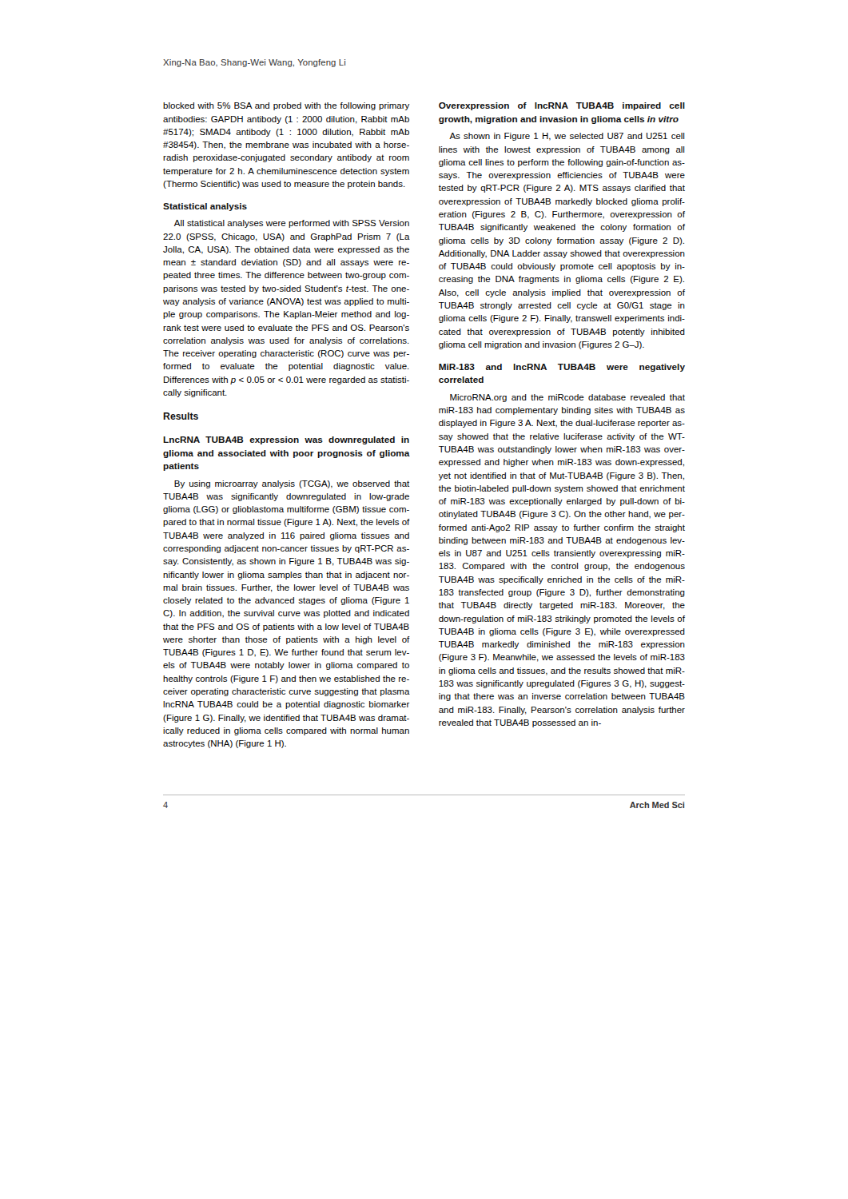Xing-Na Bao, Shang-Wei Wang, Yongfeng Li
blocked with 5% BSA and probed with the following primary antibodies: GAPDH antibody (1 : 2000 dilution, Rabbit mAb #5174); SMAD4 antibody (1 : 1000 dilution, Rabbit mAb #38454). Then, the membrane was incubated with a horseradish peroxidase-conjugated secondary antibody at room temperature for 2 h. A chemiluminescence detection system (Thermo Scientific) was used to measure the protein bands.
Statistical analysis
All statistical analyses were performed with SPSS Version 22.0 (SPSS, Chicago, USA) and GraphPad Prism 7 (La Jolla, CA, USA). The obtained data were expressed as the mean ± standard deviation (SD) and all assays were repeated three times. The difference between two-group comparisons was tested by two-sided Student's t-test. The one-way analysis of variance (ANOVA) test was applied to multiple group comparisons. The Kaplan-Meier method and log-rank test were used to evaluate the PFS and OS. Pearson's correlation analysis was used for analysis of correlations. The receiver operating characteristic (ROC) curve was performed to evaluate the potential diagnostic value. Differences with p < 0.05 or < 0.01 were regarded as statistically significant.
Results
LncRNA TUBA4B expression was downregulated in glioma and associated with poor prognosis of glioma patients
By using microarray analysis (TCGA), we observed that TUBA4B was significantly downregulated in low-grade glioma (LGG) or glioblastoma multiforme (GBM) tissue compared to that in normal tissue (Figure 1 A). Next, the levels of TUBA4B were analyzed in 116 paired glioma tissues and corresponding adjacent non-cancer tissues by qRT-PCR assay. Consistently, as shown in Figure 1 B, TUBA4B was significantly lower in glioma samples than that in adjacent normal brain tissues. Further, the lower level of TUBA4B was closely related to the advanced stages of glioma (Figure 1 C). In addition, the survival curve was plotted and indicated that the PFS and OS of patients with a low level of TUBA4B were shorter than those of patients with a high level of TUBA4B (Figures 1 D, E). We further found that serum levels of TUBA4B were notably lower in glioma compared to healthy controls (Figure 1 F) and then we established the receiver operating characteristic curve suggesting that plasma lncRNA TUBA4B could be a potential diagnostic biomarker (Figure 1 G). Finally, we identified that TUBA4B was dramatically reduced in glioma cells compared with normal human astrocytes (NHA) (Figure 1 H).
Overexpression of lncRNA TUBA4B impaired cell growth, migration and invasion in glioma cells in vitro
As shown in Figure 1 H, we selected U87 and U251 cell lines with the lowest expression of TUBA4B among all glioma cell lines to perform the following gain-of-function assays. The overexpression efficiencies of TUBA4B were tested by qRT-PCR (Figure 2 A). MTS assays clarified that overexpression of TUBA4B markedly blocked glioma proliferation (Figures 2 B, C). Furthermore, overexpression of TUBA4B significantly weakened the colony formation of glioma cells by 3D colony formation assay (Figure 2 D). Additionally, DNA Ladder assay showed that overexpression of TUBA4B could obviously promote cell apoptosis by increasing the DNA fragments in glioma cells (Figure 2 E). Also, cell cycle analysis implied that overexpression of TUBA4B strongly arrested cell cycle at G0/G1 stage in glioma cells (Figure 2 F). Finally, transwell experiments indicated that overexpression of TUBA4B potently inhibited glioma cell migration and invasion (Figures 2 G–J).
MiR-183 and lncRNA TUBA4B were negatively correlated
MicroRNA.org and the miRcode database revealed that miR-183 had complementary binding sites with TUBA4B as displayed in Figure 3 A. Next, the dual-luciferase reporter assay showed that the relative luciferase activity of the WT-TUBA4B was outstandingly lower when miR-183 was overexpressed and higher when miR-183 was down-expressed, yet not identified in that of Mut-TUBA4B (Figure 3 B). Then, the biotin-labeled pull-down system showed that enrichment of miR-183 was exceptionally enlarged by pull-down of biotinylated TUBA4B (Figure 3 C). On the other hand, we performed anti-Ago2 RIP assay to further confirm the straight binding between miR-183 and TUBA4B at endogenous levels in U87 and U251 cells transiently overexpressing miR-183. Compared with the control group, the endogenous TUBA4B was specifically enriched in the cells of the miR-183 transfected group (Figure 3 D), further demonstrating that TUBA4B directly targeted miR-183. Moreover, the down-regulation of miR-183 strikingly promoted the levels of TUBA4B in glioma cells (Figure 3 E), while overexpressed TUBA4B markedly diminished the miR-183 expression (Figure 3 F). Meanwhile, we assessed the levels of miR-183 in glioma cells and tissues, and the results showed that miR-183 was significantly upregulated (Figures 3 G, H), suggesting that there was an inverse correlation between TUBA4B and miR-183. Finally, Pearson's correlation analysis further revealed that TUBA4B possessed an in-
4
Arch Med Sci